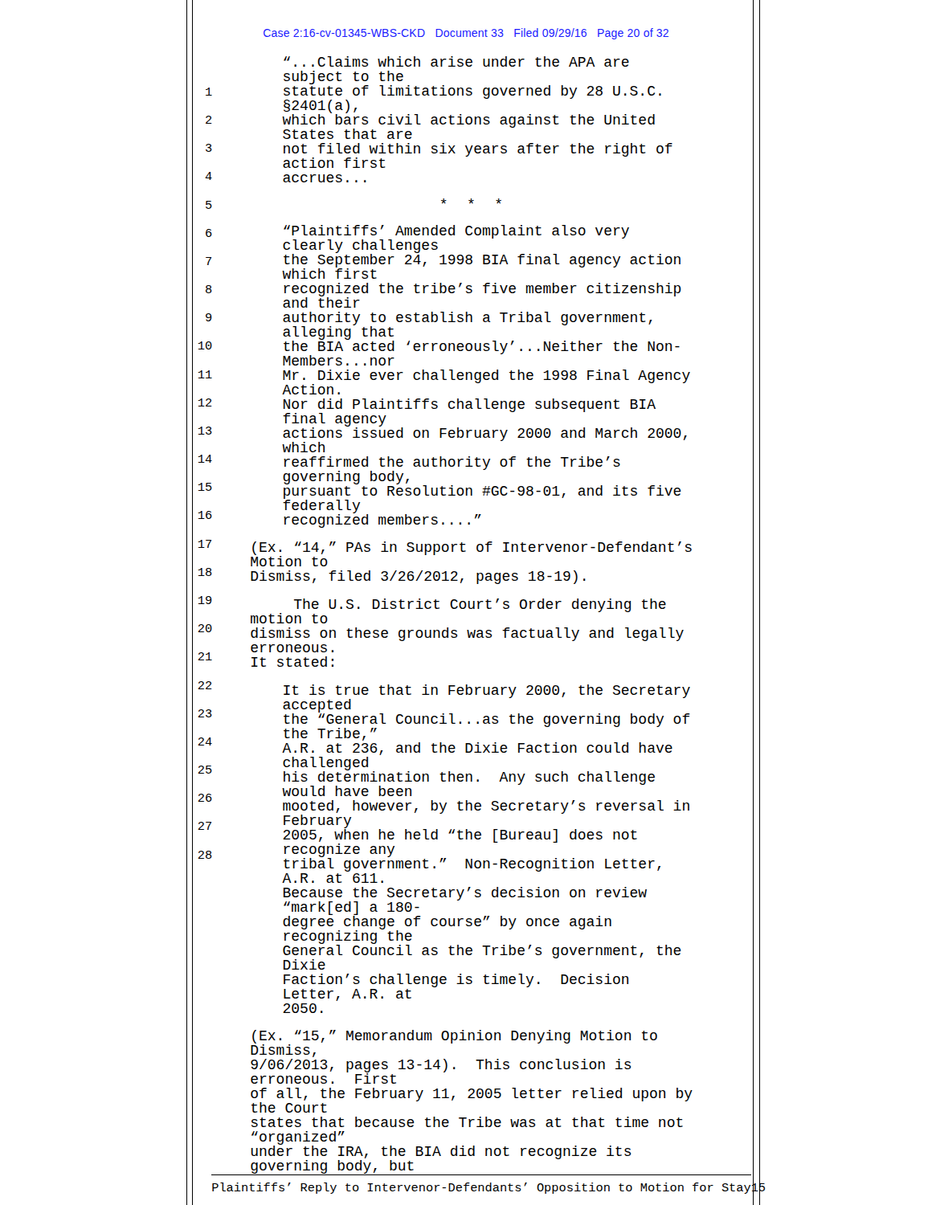Case 2:16-cv-01345-WBS-CKD Document 33 Filed 09/29/16 Page 20 of 32
1
2
3
4
5
6
7
8
9
10
11
12
13
14
15
16
17
18
19
20
21
22
23
24
25
26
27
28
“...Claims which arise under the APA are subject to the statute of limitations governed by 28 U.S.C. §2401(a), which bars civil actions against the United States that are not filed within six years after the right of action first accrues...
* * *
“Plaintiffs’ Amended Complaint also very clearly challenges the September 24, 1998 BIA final agency action which first recognized the tribe’s five member citizenship and their authority to establish a Tribal government, alleging that the BIA acted ‘erroneously’...Neither the Non-Members...nor Mr. Dixie ever challenged the 1998 Final Agency Action. Nor did Plaintiffs challenge subsequent BIA final agency actions issued on February 2000 and March 2000, which reaffirmed the authority of the Tribe’s governing body, pursuant to Resolution #GC-98-01, and its five federally recognized members....”
(Ex. “14,” PAs in Support of Intervenor-Defendant’s Motion to Dismiss, filed 3/26/2012, pages 18-19).
The U.S. District Court’s Order denying the motion to dismiss on these grounds was factually and legally erroneous. It stated:
It is true that in February 2000, the Secretary accepted the “General Council...as the governing body of the Tribe,” A.R. at 236, and the Dixie Faction could have challenged his determination then. Any such challenge would have been mooted, however, by the Secretary’s reversal in February 2005, when he held “the [Bureau] does not recognize any tribal government.” Non-Recognition Letter, A.R. at 611. Because the Secretary’s decision on review “mark[ed] a 180- degree change of course” by once again recognizing the General Council as the Tribe’s government, the Dixie Faction’s challenge is timely. Decision Letter, A.R. at 2050.
(Ex. “15,” Memorandum Opinion Denying Motion to Dismiss, 9/06/2013, pages 13-14). This conclusion is erroneous. First of all, the February 11, 2005 letter relied upon by the Court states that because the Tribe was at that time not “organized” under the IRA, the BIA did not recognize its governing body, but
Plaintiffs’ Reply to Intervenor-Defendants’ Opposition to Motion for Stay
15